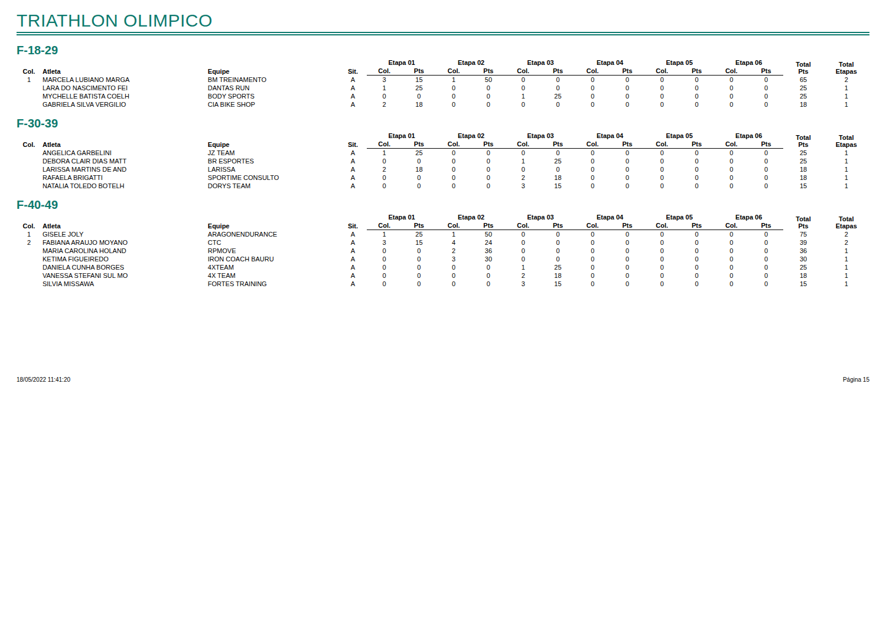TRIATHLON OLIMPICO
F-18-29
| Col. | Atleta | Equipe | Sit. | Etapa 01 | Etapa 02 | Etapa 03 | Etapa 04 | Etapa 05 | Etapa 06 | Total Pts | Total Etapas |
| --- | --- | --- | --- | --- | --- | --- | --- | --- | --- | --- | --- |
| Col. | Pts | Col. | Pts | Col. | Pts | Col. | Pts | Col. | Pts | Col. | Pts |
| 1 | MARCELA LUBIANO MARGA | BM TREINAMENTO | A | 3 | 15 | 1 | 50 | 0 | 0 | 0 | 0 | 0 | 0 | 0 | 0 | 65 | 2 |
| | LARA DO NASCIMENTO FEI | DANTAS RUN | A | 1 | 25 | 0 | 0 | 0 | 0 | 0 | 0 | 0 | 0 | 0 | 0 | 25 | 1 |
| | MYCHELLE BATISTA COELH | BODY SPORTS | A | 0 | 0 | 0 | 0 | 1 | 25 | 0 | 0 | 0 | 0 | 0 | 0 | 25 | 1 |
| | GABRIELA SILVA VERGILIO | CIA BIKE SHOP | A | 2 | 18 | 0 | 0 | 0 | 0 | 0 | 0 | 0 | 0 | 0 | 0 | 18 | 1 |
F-30-39
| Col. | Atleta | Equipe | Sit. | Etapa 01 | Etapa 02 | Etapa 03 | Etapa 04 | Etapa 05 | Etapa 06 | Total Pts | Total Etapas |
| --- | --- | --- | --- | --- | --- | --- | --- | --- | --- | --- | --- |
| Col. | Pts | Col. | Pts | Col. | Pts | Col. | Pts | Col. | Pts | Col. | Pts |
| | ANGELICA GARBELINI | JZ TEAM | A | 1 | 25 | 0 | 0 | 0 | 0 | 0 | 0 | 0 | 0 | 0 | 0 | 25 | 1 |
| | DEBORA CLAIR DIAS MATT | BR ESPORTES | A | 0 | 0 | 0 | 0 | 1 | 25 | 0 | 0 | 0 | 0 | 0 | 0 | 25 | 1 |
| | LARISSA MARTINS DE AND | LARISSA | A | 2 | 18 | 0 | 0 | 0 | 0 | 0 | 0 | 0 | 0 | 0 | 0 | 18 | 1 |
| | RAFAELA BRIGATTI | SPORTIME CONSULTO | A | 0 | 0 | 0 | 0 | 2 | 18 | 0 | 0 | 0 | 0 | 0 | 0 | 18 | 1 |
| | NATALIA TOLEDO BOTELH | DORYS TEAM | A | 0 | 0 | 0 | 0 | 3 | 15 | 0 | 0 | 0 | 0 | 0 | 0 | 15 | 1 |
F-40-49
| Col. | Atleta | Equipe | Sit. | Etapa 01 | Etapa 02 | Etapa 03 | Etapa 04 | Etapa 05 | Etapa 06 | Total Pts | Total Etapas |
| --- | --- | --- | --- | --- | --- | --- | --- | --- | --- | --- | --- |
| Col. | Pts | Col. | Pts | Col. | Pts | Col. | Pts | Col. | Pts | Col. | Pts |
| 1 | GISELE JOLY | ARAGONENDURANCE | A | 1 | 25 | 1 | 50 | 0 | 0 | 0 | 0 | 0 | 0 | 0 | 0 | 75 | 2 |
| 2 | FABIANA ARAUJO MOYANO | CTC | A | 3 | 15 | 4 | 24 | 0 | 0 | 0 | 0 | 0 | 0 | 0 | 0 | 39 | 2 |
| | MARIA CAROLINA HOLAND | RPMOVE | A | 0 | 0 | 2 | 36 | 0 | 0 | 0 | 0 | 0 | 0 | 0 | 0 | 36 | 1 |
| | KETIMA FIGUEIREDO | IRON COACH BAURU | A | 0 | 0 | 3 | 30 | 0 | 0 | 0 | 0 | 0 | 0 | 0 | 0 | 30 | 1 |
| | DANIELA CUNHA BORGES | 4XTEAM | A | 0 | 0 | 0 | 0 | 1 | 25 | 0 | 0 | 0 | 0 | 0 | 0 | 25 | 1 |
| | VANESSA STEFANI SUL MO | 4X TEAM | A | 0 | 0 | 0 | 0 | 2 | 18 | 0 | 0 | 0 | 0 | 0 | 0 | 18 | 1 |
| | SILVIA MISSAWA | FORTES TRAINING | A | 0 | 0 | 0 | 0 | 3 | 15 | 0 | 0 | 0 | 0 | 0 | 0 | 15 | 1 |
18/05/2022 11:41:20 Página 15